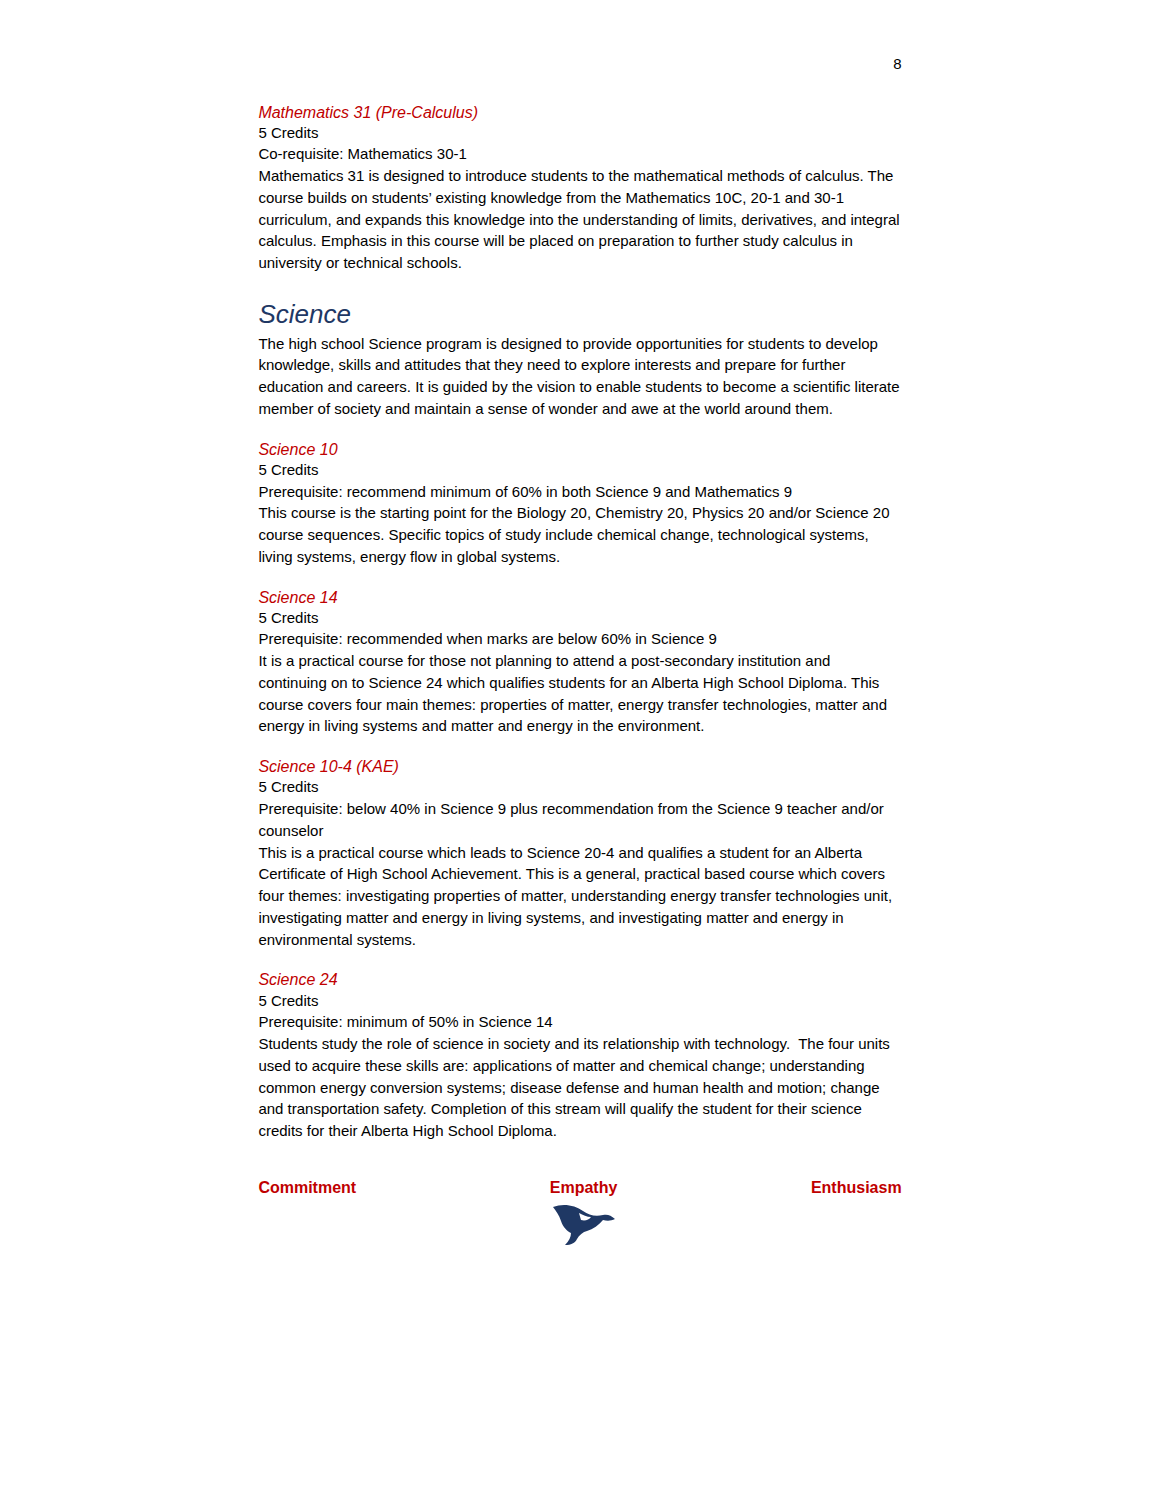8
Mathematics 31 (Pre-Calculus)
5 Credits
Co-requisite: Mathematics 30-1
Mathematics 31 is designed to introduce students to the mathematical methods of calculus. The course builds on students’ existing knowledge from the Mathematics 10C, 20-1 and 30-1 curriculum, and expands this knowledge into the understanding of limits, derivatives, and integral calculus. Emphasis in this course will be placed on preparation to further study calculus in university or technical schools.
Science
The high school Science program is designed to provide opportunities for students to develop knowledge, skills and attitudes that they need to explore interests and prepare for further education and careers. It is guided by the vision to enable students to become a scientific literate member of society and maintain a sense of wonder and awe at the world around them.
Science 10
5 Credits
Prerequisite: recommend minimum of 60% in both Science 9 and Mathematics 9
This course is the starting point for the Biology 20, Chemistry 20, Physics 20 and/or Science 20 course sequences. Specific topics of study include chemical change, technological systems, living systems, energy flow in global systems.
Science 14
5 Credits
Prerequisite: recommended when marks are below 60% in Science 9
It is a practical course for those not planning to attend a post-secondary institution and continuing on to Science 24 which qualifies students for an Alberta High School Diploma. This course covers four main themes: properties of matter, energy transfer technologies, matter and energy in living systems and matter and energy in the environment.
Science 10-4 (KAE)
5 Credits
Prerequisite: below 40% in Science 9 plus recommendation from the Science 9 teacher and/or counselor
This is a practical course which leads to Science 20-4 and qualifies a student for an Alberta Certificate of High School Achievement. This is a general, practical based course which covers four themes: investigating properties of matter, understanding energy transfer technologies unit, investigating matter and energy in living systems, and investigating matter and energy in environmental systems.
Science 24
5 Credits
Prerequisite: minimum of 50% in Science 14
Students study the role of science in society and its relationship with technology. The four units used to acquire these skills are: applications of matter and chemical change; understanding common energy conversion systems; disease defense and human health and motion; change and transportation safety. Completion of this stream will qualify the student for their science credits for their Alberta High School Diploma.
Commitment
Empathy
Enthusiasm